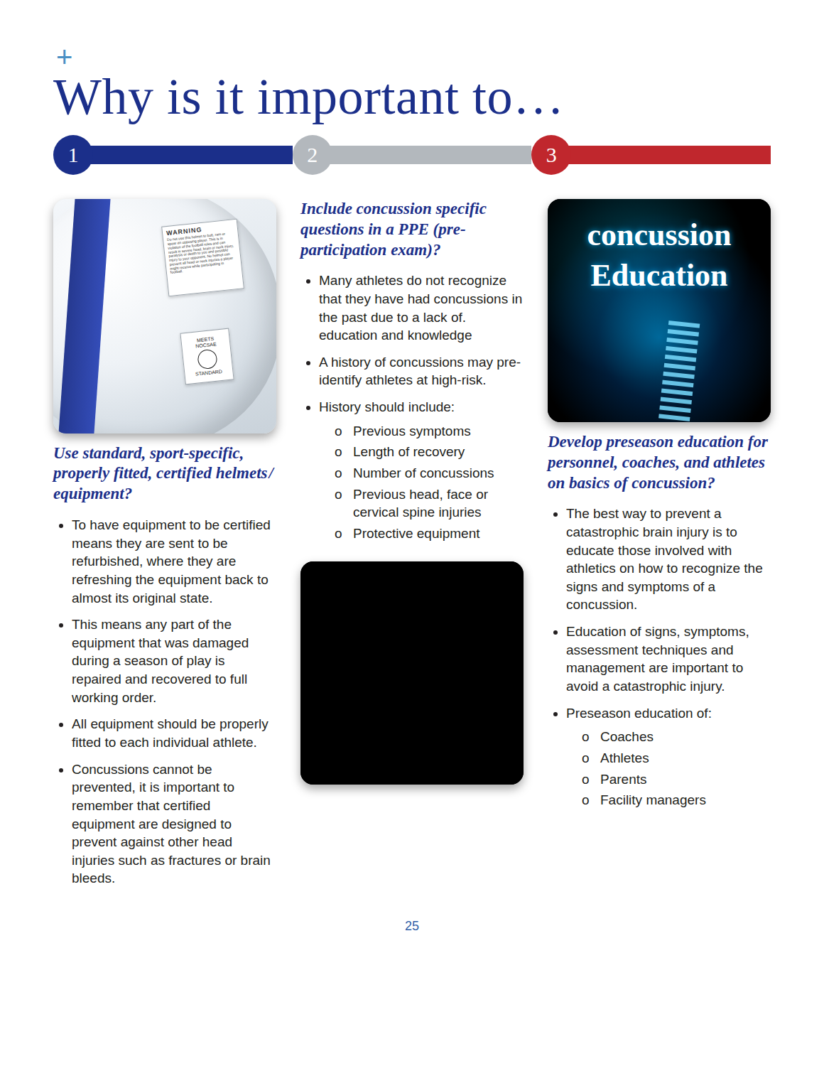+
Why is it important to…
1
2
3
WARNING Do not use this helmet to butt, ram or spear an opposing player. This is in violation of the football rules and can result in severe head, brain or neck injury, paralysis or death to you and possible injury to your opponent. No helmet can prevent all head or neck injuries a player might receive while participating in football.
MEETS
NOCSAE
STANDARD
Use standard, sport-specific, properly fitted, certified helmets / equipment?
To have equipment to be certified means they are sent to be refurbished, where they are refreshing the equipment back to almost its original state.
This means any part of the equipment that was damaged during a season of play is repaired and recovered to full working order.
All equipment should be properly fitted to each individual athlete.
Concussions cannot be prevented, it is important to remember that certified equipment are designed to prevent against other head injuries such as fractures or brain bleeds.
Include concussion specific questions in a PPE (pre-participation exam)?
Many athletes do not recognize that they have had concussions in the past due to a lack of. education and knowledge
A history of concussions may pre-identify athletes at high-risk.
History should include:
Previous symptoms
Length of recovery
Number of concussions
Previous head, face or cervical spine injuries
Protective equipment
concussion
Education
Develop preseason education for personnel, coaches, and athletes on basics of concussion?
The best way to prevent a catastrophic brain injury is to educate those involved with athletics on how to recognize the signs and symptoms of a concussion.
Education of signs, symptoms, assessment techniques and management are important to avoid a catastrophic injury.
Preseason education of:
Coaches
Athletes
Parents
Facility managers
25